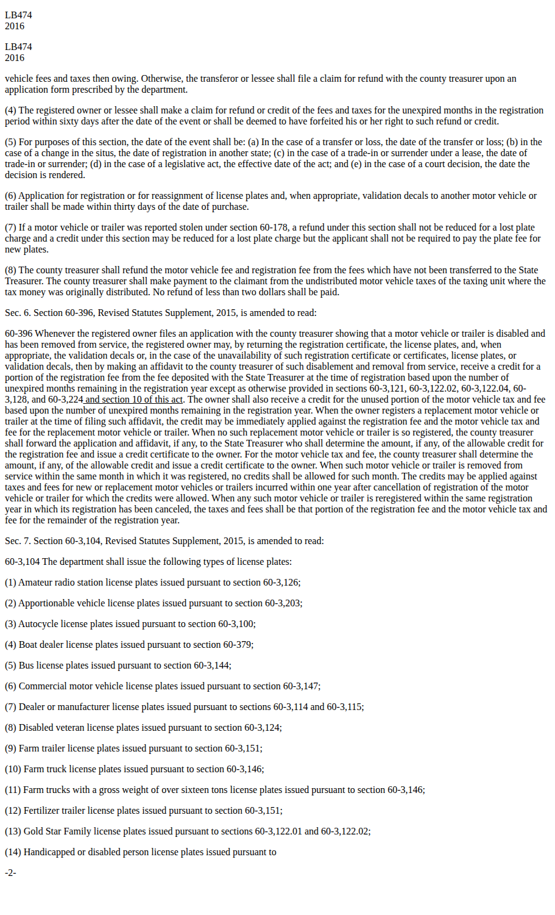LB474
2016
LB474
2016
vehicle fees and taxes then owing. Otherwise, the transferor or lessee shall file a claim for refund with the county treasurer upon an application form prescribed by the department.
(4) The registered owner or lessee shall make a claim for refund or credit of the fees and taxes for the unexpired months in the registration period within sixty days after the date of the event or shall be deemed to have forfeited his or her right to such refund or credit.
(5) For purposes of this section, the date of the event shall be: (a) In the case of a transfer or loss, the date of the transfer or loss; (b) in the case of a change in the situs, the date of registration in another state; (c) in the case of a trade-in or surrender under a lease, the date of trade-in or surrender; (d) in the case of a legislative act, the effective date of the act; and (e) in the case of a court decision, the date the decision is rendered.
(6) Application for registration or for reassignment of license plates and, when appropriate, validation decals to another motor vehicle or trailer shall be made within thirty days of the date of purchase.
(7) If a motor vehicle or trailer was reported stolen under section 60-178, a refund under this section shall not be reduced for a lost plate charge and a credit under this section may be reduced for a lost plate charge but the applicant shall not be required to pay the plate fee for new plates.
(8) The county treasurer shall refund the motor vehicle fee and registration fee from the fees which have not been transferred to the State Treasurer. The county treasurer shall make payment to the claimant from the undistributed motor vehicle taxes of the taxing unit where the tax money was originally distributed. No refund of less than two dollars shall be paid.
Sec. 6. Section 60-396, Revised Statutes Supplement, 2015, is amended to read:
60-396 Whenever the registered owner files an application with the county treasurer showing that a motor vehicle or trailer is disabled and has been removed from service, the registered owner may, by returning the registration certificate, the license plates, and, when appropriate, the validation decals or, in the case of the unavailability of such registration certificate or certificates, license plates, or validation decals, then by making an affidavit to the county treasurer of such disablement and removal from service, receive a credit for a portion of the registration fee from the fee deposited with the State Treasurer at the time of registration based upon the number of unexpired months remaining in the registration year except as otherwise provided in sections 60-3,121, 60-3,122.02, 60-3,122.04, 60-3,128, and 60-3,224 and section 10 of this act. The owner shall also receive a credit for the unused portion of the motor vehicle tax and fee based upon the number of unexpired months remaining in the registration year. When the owner registers a replacement motor vehicle or trailer at the time of filing such affidavit, the credit may be immediately applied against the registration fee and the motor vehicle tax and fee for the replacement motor vehicle or trailer. When no such replacement motor vehicle or trailer is so registered, the county treasurer shall forward the application and affidavit, if any, to the State Treasurer who shall determine the amount, if any, of the allowable credit for the registration fee and issue a credit certificate to the owner. For the motor vehicle tax and fee, the county treasurer shall determine the amount, if any, of the allowable credit and issue a credit certificate to the owner. When such motor vehicle or trailer is removed from service within the same month in which it was registered, no credits shall be allowed for such month. The credits may be applied against taxes and fees for new or replacement motor vehicles or trailers incurred within one year after cancellation of registration of the motor vehicle or trailer for which the credits were allowed. When any such motor vehicle or trailer is reregistered within the same registration year in which its registration has been canceled, the taxes and fees shall be that portion of the registration fee and the motor vehicle tax and fee for the remainder of the registration year.
Sec. 7. Section 60-3,104, Revised Statutes Supplement, 2015, is amended to read:
60-3,104 The department shall issue the following types of license plates:
(1) Amateur radio station license plates issued pursuant to section 60-3,126;
(2) Apportionable vehicle license plates issued pursuant to section 60-3,203;
(3) Autocycle license plates issued pursuant to section 60-3,100;
(4) Boat dealer license plates issued pursuant to section 60-379;
(5) Bus license plates issued pursuant to section 60-3,144;
(6) Commercial motor vehicle license plates issued pursuant to section 60-3,147;
(7) Dealer or manufacturer license plates issued pursuant to sections 60-3,114 and 60-3,115;
(8) Disabled veteran license plates issued pursuant to section 60-3,124;
(9) Farm trailer license plates issued pursuant to section 60-3,151;
(10) Farm truck license plates issued pursuant to section 60-3,146;
(11) Farm trucks with a gross weight of over sixteen tons license plates issued pursuant to section 60-3,146;
(12) Fertilizer trailer license plates issued pursuant to section 60-3,151;
(13) Gold Star Family license plates issued pursuant to sections 60-3,122.01 and 60-3,122.02;
(14) Handicapped or disabled person license plates issued pursuant to
-2-